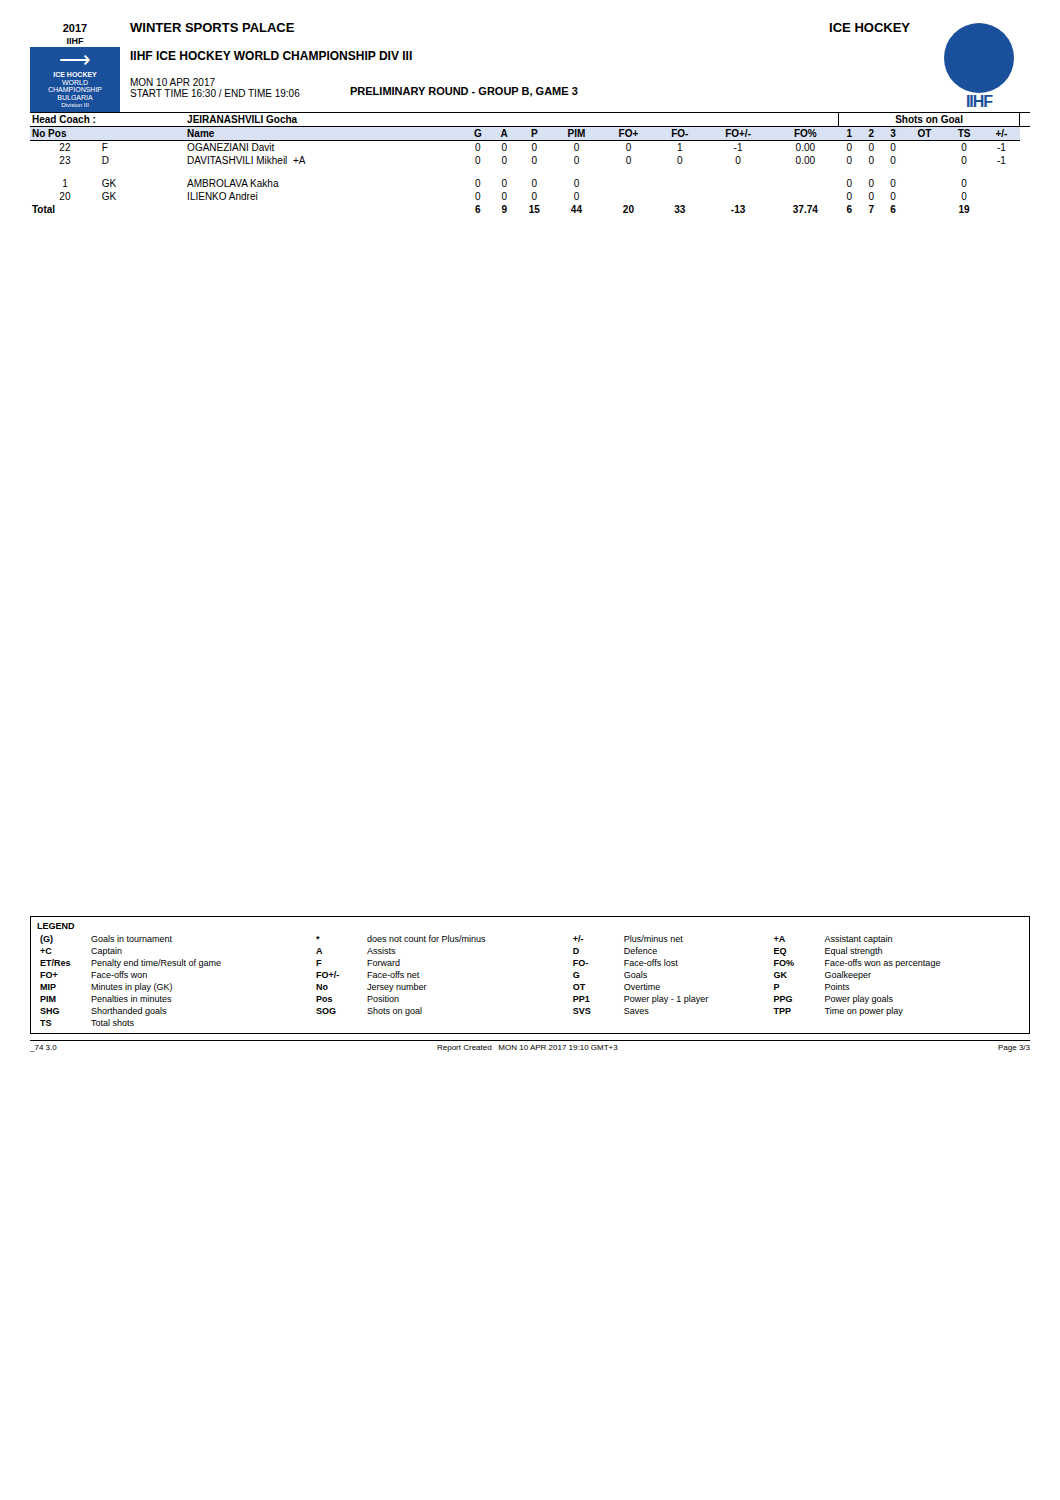2017
IIHF
⟶
ICE HOCKEY
WORLD
CHAMPIONSHIP
BULGARIA
Division III
WINTER SPORTS PALACE ICE HOCKEY
IIHF ICE HOCKEY WORLD CHAMPIONSHIP DIV III
MON 10 APR 2017
START TIME 16:30 / END TIME 19:06
PRELIMINARY ROUND - GROUP B, GAME 3
IIHF
| Head Coach : | JEIRANASHVILI Gocha | Shots on Goal | |
| No Pos | Name | G | A | P | PIM | FO+ | FO- | FO+/- | FO% | 1 | 2 | 3 | OT | TS | +/- |
| 22 | F | OGANEZIANI Davit | 0 | 0 | 0 | 0 | 0 | 1 | -1 | 0.00 | 0 | 0 | 0 | | 0 | -1 |
| 23 | D | DAVITASHVILI Mikheil +A | 0 | 0 | 0 | 0 | 0 | 0 | 0 | 0.00 | 0 | 0 | 0 | | 0 | -1 |
| 1 | GK | AMBROLAVA Kakha | 0 | 0 | 0 | 0 | | | | | 0 | 0 | 0 | | 0 | |
| 20 | GK | ILIENKO Andrei | 0 | 0 | 0 | 0 | | | | | 0 | 0 | 0 | | 0 | |
| Total | | 6 | 9 | 15 | 44 | 20 | 33 | -13 | 37.74 | 6 | 7 | 6 | | 19 | |
LEGEND
| (G) | Goals in tournament | * | does not count for Plus/minus | +/- | Plus/minus net | +A | Assistant captain |
| +C | Captain | A | Assists | D | Defence | EQ | Equal strength |
| ET/Res | Penalty end time/Result of game | F | Forward | FO- | Face-offs lost | FO% | Face-offs won as percentage |
| FO+ | Face-offs won | FO+/- | Face-offs net | G | Goals | GK | Goalkeeper |
| MIP | Minutes in play (GK) | No | Jersey number | OT | Overtime | P | Points |
| PIM | Penalties in minutes | Pos | Position | PP1 | Power play - 1 player | PPG | Power play goals |
| SHG | Shorthanded goals | SOG | Shots on goal | SVS | Saves | TPP | Time on power play |
| TS | Total shots | | | | | | |
_74 3.0 Page 3/3
Report Created MON 10 APR 2017 19:10 GMT+3